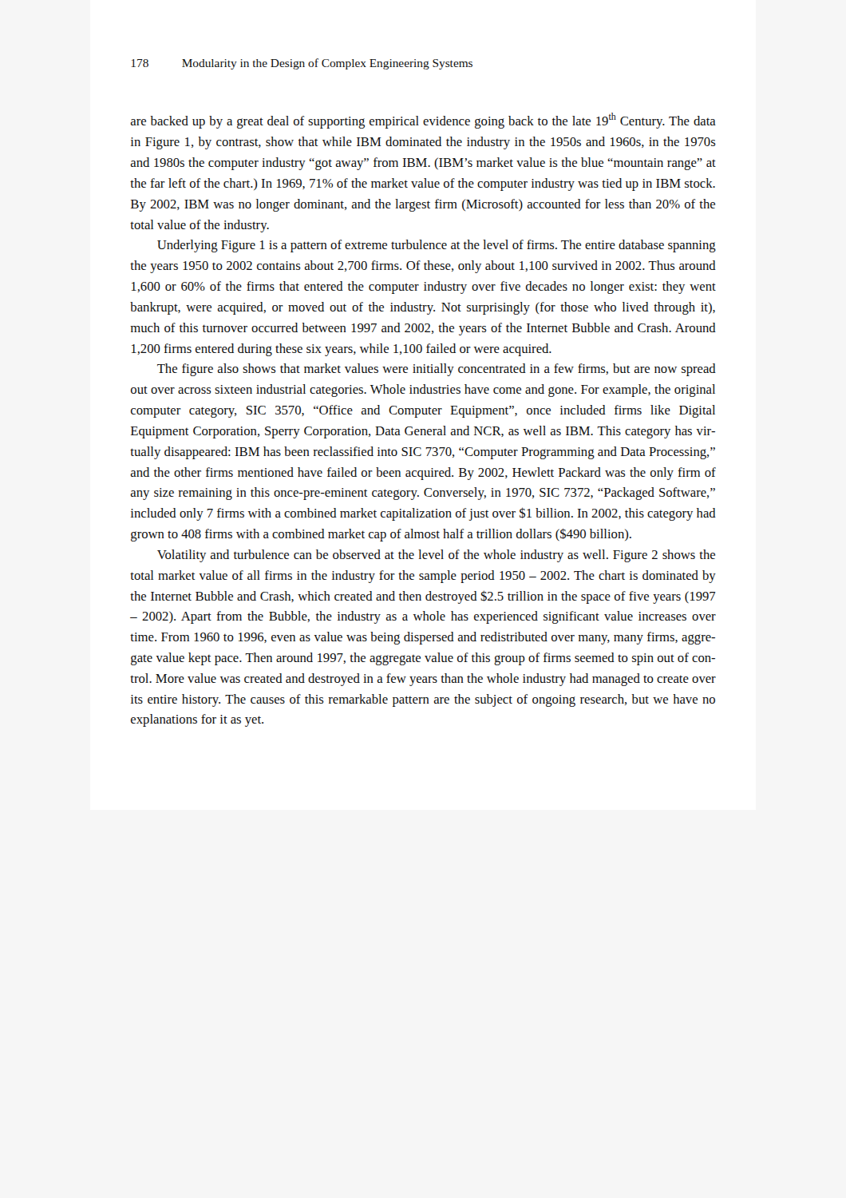178 Modularity in the Design of Complex Engineering Systems
are backed up by a great deal of supporting empirical evidence going back to the late 19th Century. The data in Figure 1, by contrast, show that while IBM dominated the industry in the 1950s and 1960s, in the 1970s and 1980s the computer industry “got away” from IBM. (IBM’s market value is the blue “mountain range” at the far left of the chart.) In 1969, 71% of the market value of the computer industry was tied up in IBM stock. By 2002, IBM was no longer dominant, and the largest firm (Microsoft) accounted for less than 20% of the total value of the industry.
Underlying Figure 1 is a pattern of extreme turbulence at the level of firms. The entire database spanning the years 1950 to 2002 contains about 2,700 firms. Of these, only about 1,100 survived in 2002. Thus around 1,600 or 60% of the firms that entered the computer industry over five decades no longer exist: they went bankrupt, were acquired, or moved out of the industry. Not surprisingly (for those who lived through it), much of this turnover occurred between 1997 and 2002, the years of the Internet Bubble and Crash. Around 1,200 firms entered during these six years, while 1,100 failed or were acquired.
The figure also shows that market values were initially concentrated in a few firms, but are now spread out over across sixteen industrial categories. Whole industries have come and gone. For example, the original computer category, SIC 3570, “Office and Computer Equipment”, once included firms like Digital Equipment Corporation, Sperry Corporation, Data General and NCR, as well as IBM. This category has virtually disappeared: IBM has been reclassified into SIC 7370, “Computer Programming and Data Processing,” and the other firms mentioned have failed or been acquired. By 2002, Hewlett Packard was the only firm of any size remaining in this once-pre-eminent category. Conversely, in 1970, SIC 7372, “Packaged Software,” included only 7 firms with a combined market capitalization of just over $1 billion. In 2002, this category had grown to 408 firms with a combined market cap of almost half a trillion dollars ($490 billion).
Volatility and turbulence can be observed at the level of the whole industry as well. Figure 2 shows the total market value of all firms in the industry for the sample period 1950 – 2002. The chart is dominated by the Internet Bubble and Crash, which created and then destroyed $2.5 trillion in the space of five years (1997 – 2002). Apart from the Bubble, the industry as a whole has experienced significant value increases over time. From 1960 to 1996, even as value was being dispersed and redistributed over many, many firms, aggregate value kept pace. Then around 1997, the aggregate value of this group of firms seemed to spin out of control. More value was created and destroyed in a few years than the whole industry had managed to create over its entire history. The causes of this remarkable pattern are the subject of ongoing research, but we have no explanations for it as yet.